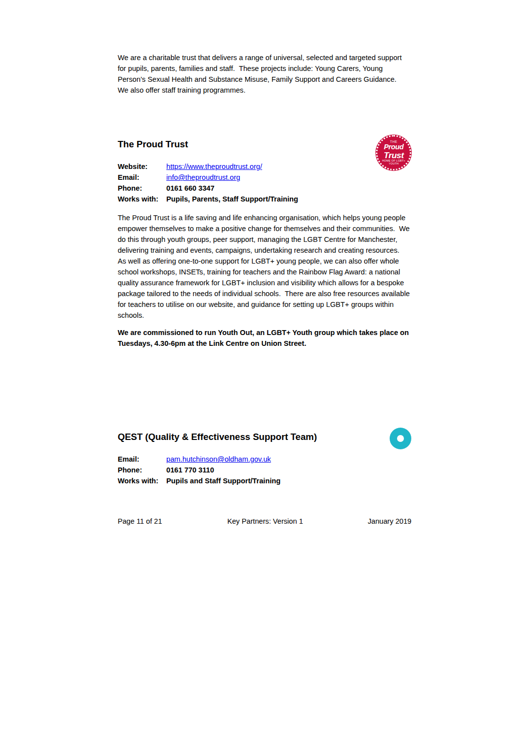We are a charitable trust that delivers a range of universal, selected and targeted support for pupils, parents, families and staff. These projects include: Young Carers, Young Person’s Sexual Health and Substance Misuse, Family Support and Careers Guidance.
We also offer staff training programmes.
THE Proud Trust HOME OF LGBT+ YOUTH
The Proud Trust
| Website: | https://www.theproudtrust.org/ |
| Email: | info@theproudtrust.org |
| Phone: | 0161 660 3347 |
| Works with: | Pupils, Parents, Staff Support/Training |
The Proud Trust is a life saving and life enhancing organisation, which helps young people empower themselves to make a positive change for themselves and their communities. We do this through youth groups, peer support, managing the LGBT Centre for Manchester, delivering training and events, campaigns, undertaking research and creating resources.
As well as offering one-to-one support for LGBT+ young people, we can also offer whole school workshops, INSETs, training for teachers and the Rainbow Flag Award: a national quality assurance framework for LGBT+ inclusion and visibility which allows for a bespoke package tailored to the needs of individual schools. There are also free resources available for teachers to utilise on our website, and guidance for setting up LGBT+ groups within schools.
We are commissioned to run Youth Out, an LGBT+ Youth group which takes place on Tuesdays, 4.30-6pm at the Link Centre on Union Street.
QEST (Quality & Effectiveness Support Team)
| Email: | pam.hutchinson@oldham.gov.uk |
| Phone: | 0161 770 3110 |
| Works with: | Pupils and Staff Support/Training |
| Page 11 of 21 | Key Partners: Version 1 | January 2019 |